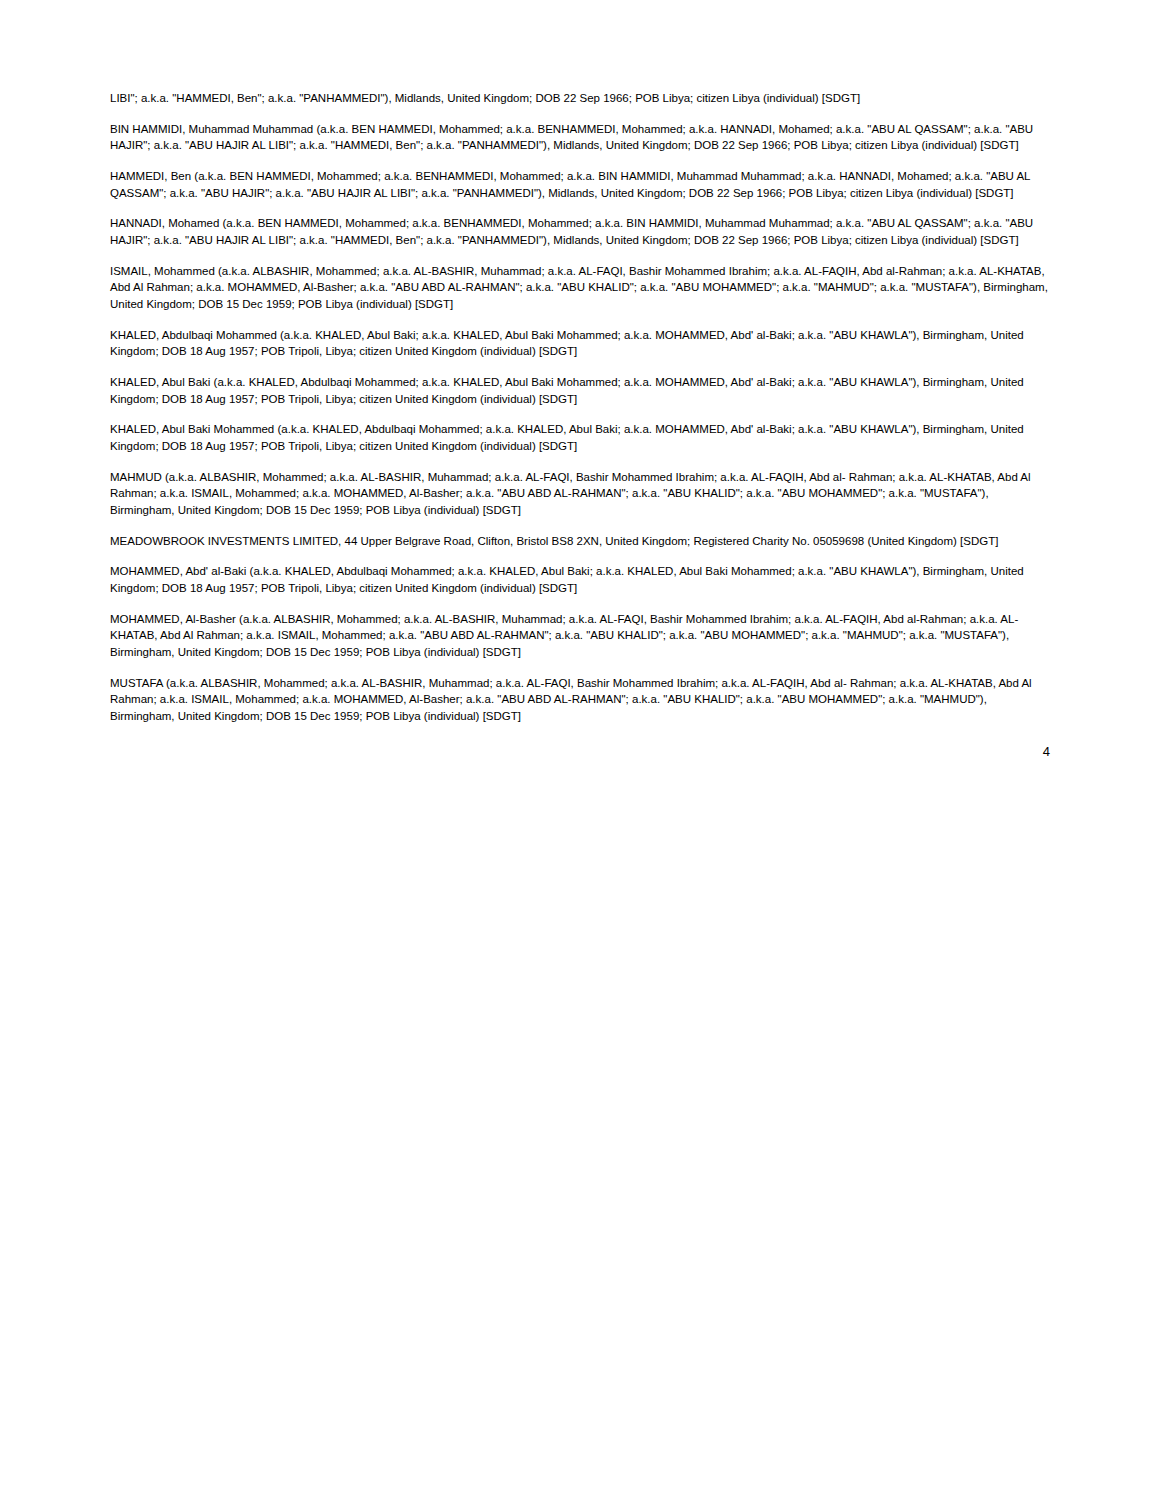LIBI"; a.k.a. "HAMMEDI, Ben"; a.k.a. "PANHAMMEDI"), Midlands, United Kingdom; DOB 22 Sep 1966; POB Libya; citizen Libya (individual) [SDGT]
BIN HAMMIDI, Muhammad Muhammad (a.k.a. BEN HAMMEDI, Mohammed; a.k.a. BENHAMMEDI, Mohammed; a.k.a. HANNADI, Mohamed; a.k.a. "ABU AL QASSAM"; a.k.a. "ABU HAJIR"; a.k.a. "ABU HAJIR AL LIBI"; a.k.a. "HAMMEDI, Ben"; a.k.a. "PANHAMMEDI"), Midlands, United Kingdom; DOB 22 Sep 1966; POB Libya; citizen Libya (individual) [SDGT]
HAMMEDI, Ben (a.k.a. BEN HAMMEDI, Mohammed; a.k.a. BENHAMMEDI, Mohammed; a.k.a. BIN HAMMIDI, Muhammad Muhammad; a.k.a. HANNADI, Mohamed; a.k.a. "ABU AL QASSAM"; a.k.a. "ABU HAJIR"; a.k.a. "ABU HAJIR AL LIBI"; a.k.a. "PANHAMMEDI"), Midlands, United Kingdom; DOB 22 Sep 1966; POB Libya; citizen Libya (individual) [SDGT]
HANNADI, Mohamed (a.k.a. BEN HAMMEDI, Mohammed; a.k.a. BENHAMMEDI, Mohammed; a.k.a. BIN HAMMIDI, Muhammad Muhammad; a.k.a. "ABU AL QASSAM"; a.k.a. "ABU HAJIR"; a.k.a. "ABU HAJIR AL LIBI"; a.k.a. "HAMMEDI, Ben"; a.k.a. "PANHAMMEDI"), Midlands, United Kingdom; DOB 22 Sep 1966; POB Libya; citizen Libya (individual) [SDGT]
ISMAIL, Mohammed (a.k.a. ALBASHIR, Mohammed; a.k.a. AL-BASHIR, Muhammad; a.k.a. AL-FAQI, Bashir Mohammed Ibrahim; a.k.a. AL-FAQIH, Abd al-Rahman; a.k.a. AL-KHATAB, Abd Al Rahman; a.k.a. MOHAMMED, Al-Basher; a.k.a. "ABU ABD AL-RAHMAN"; a.k.a. "ABU KHALID"; a.k.a. "ABU MOHAMMED"; a.k.a. "MAHMUD"; a.k.a. "MUSTAFA"), Birmingham, United Kingdom; DOB 15 Dec 1959; POB Libya (individual) [SDGT]
KHALED, Abdulbaqi Mohammed (a.k.a. KHALED, Abul Baki; a.k.a. KHALED, Abul Baki Mohammed; a.k.a. MOHAMMED, Abd' al-Baki; a.k.a. "ABU KHAWLA"), Birmingham, United Kingdom; DOB 18 Aug 1957; POB Tripoli, Libya; citizen United Kingdom (individual) [SDGT]
KHALED, Abul Baki (a.k.a. KHALED, Abdulbaqi Mohammed; a.k.a. KHALED, Abul Baki Mohammed; a.k.a. MOHAMMED, Abd' al-Baki; a.k.a. "ABU KHAWLA"), Birmingham, United Kingdom; DOB 18 Aug 1957; POB Tripoli, Libya; citizen United Kingdom (individual) [SDGT]
KHALED, Abul Baki Mohammed (a.k.a. KHALED, Abdulbaqi Mohammed; a.k.a. KHALED, Abul Baki; a.k.a. MOHAMMED, Abd' al-Baki; a.k.a. "ABU KHAWLA"), Birmingham, United Kingdom; DOB 18 Aug 1957; POB Tripoli, Libya; citizen United Kingdom (individual) [SDGT]
MAHMUD (a.k.a. ALBASHIR, Mohammed; a.k.a. AL-BASHIR, Muhammad; a.k.a. AL-FAQI, Bashir Mohammed Ibrahim; a.k.a. AL-FAQIH, Abd al- Rahman; a.k.a. AL-KHATAB, Abd Al Rahman; a.k.a. ISMAIL, Mohammed; a.k.a. MOHAMMED, Al-Basher; a.k.a. "ABU ABD AL-RAHMAN"; a.k.a. "ABU KHALID"; a.k.a. "ABU MOHAMMED"; a.k.a. "MUSTAFA"), Birmingham, United Kingdom; DOB 15 Dec 1959; POB Libya (individual) [SDGT]
MEADOWBROOK INVESTMENTS LIMITED, 44 Upper Belgrave Road, Clifton, Bristol BS8 2XN, United Kingdom; Registered Charity No. 05059698 (United Kingdom) [SDGT]
MOHAMMED, Abd' al-Baki (a.k.a. KHALED, Abdulbaqi Mohammed; a.k.a. KHALED, Abul Baki; a.k.a. KHALED, Abul Baki Mohammed; a.k.a. "ABU KHAWLA"), Birmingham, United Kingdom; DOB 18 Aug 1957; POB Tripoli, Libya; citizen United Kingdom (individual) [SDGT]
MOHAMMED, Al-Basher (a.k.a. ALBASHIR, Mohammed; a.k.a. AL-BASHIR, Muhammad; a.k.a. AL-FAQI, Bashir Mohammed Ibrahim; a.k.a. AL-FAQIH, Abd al-Rahman; a.k.a. AL-KHATAB, Abd Al Rahman; a.k.a. ISMAIL, Mohammed; a.k.a. "ABU ABD AL-RAHMAN"; a.k.a. "ABU KHALID"; a.k.a. "ABU MOHAMMED"; a.k.a. "MAHMUD"; a.k.a. "MUSTAFA"), Birmingham, United Kingdom; DOB 15 Dec 1959; POB Libya (individual) [SDGT]
MUSTAFA (a.k.a. ALBASHIR, Mohammed; a.k.a. AL-BASHIR, Muhammad; a.k.a. AL-FAQI, Bashir Mohammed Ibrahim; a.k.a. AL-FAQIH, Abd al- Rahman; a.k.a. AL-KHATAB, Abd Al Rahman; a.k.a. ISMAIL, Mohammed; a.k.a. MOHAMMED, Al-Basher; a.k.a. "ABU ABD AL-RAHMAN"; a.k.a. "ABU KHALID"; a.k.a. "ABU MOHAMMED"; a.k.a. "MAHMUD"), Birmingham, United Kingdom; DOB 15 Dec 1959; POB Libya (individual) [SDGT]
4